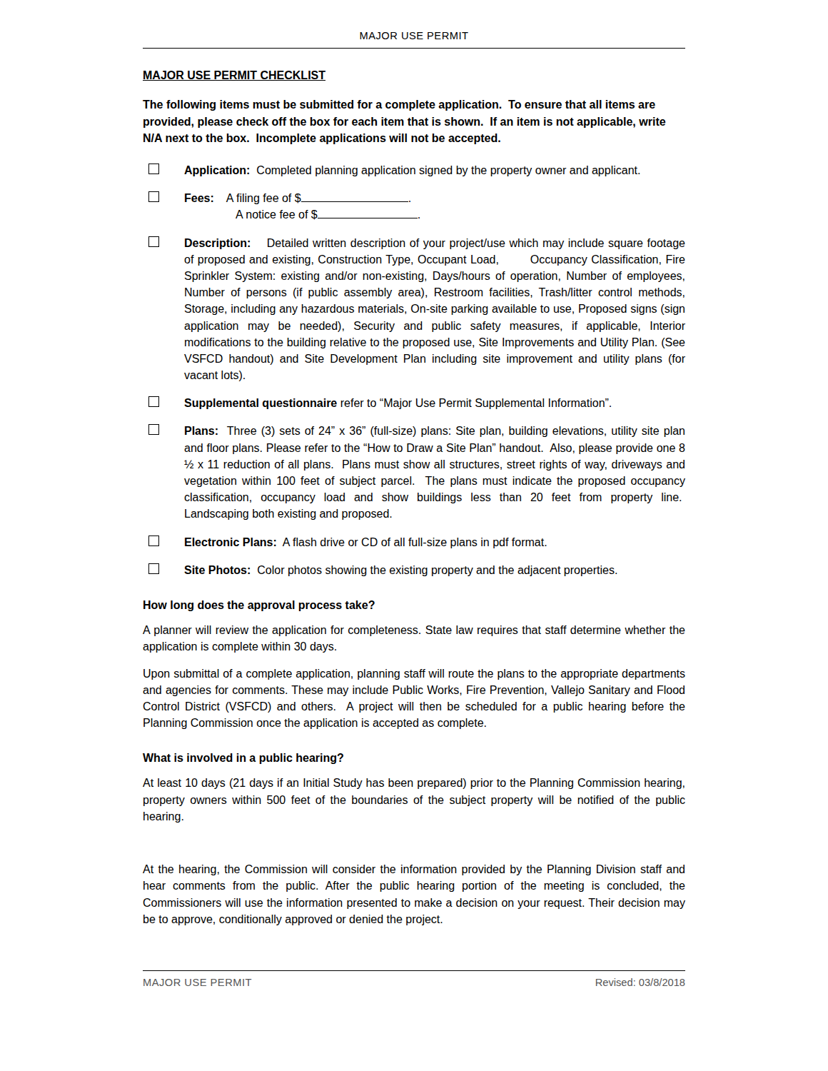MAJOR USE PERMIT
MAJOR USE PERMIT CHECKLIST
The following items must be submitted for a complete application. To ensure that all items are provided, please check off the box for each item that is shown. If an item is not applicable, write N/A next to the box. Incomplete applications will not be accepted.
Application: Completed planning application signed by the property owner and applicant.
Fees: A filing fee of $ .
A notice fee of $ .
Description: Detailed written description of your project/use which may include square footage of proposed and existing, Construction Type, Occupant Load, Occupancy Classification, Fire Sprinkler System: existing and/or non-existing, Days/hours of operation, Number of employees, Number of persons (if public assembly area), Restroom facilities, Trash/litter control methods, Storage, including any hazardous materials, On-site parking available to use, Proposed signs (sign application may be needed), Security and public safety measures, if applicable, Interior modifications to the building relative to the proposed use, Site Improvements and Utility Plan. (See VSFCD handout) and Site Development Plan including site improvement and utility plans (for vacant lots).
Supplemental questionnaire refer to “Major Use Permit Supplemental Information”.
Plans: Three (3) sets of 24” x 36” (full-size) plans: Site plan, building elevations, utility site plan and floor plans. Please refer to the “How to Draw a Site Plan” handout. Also, please provide one 8 ½ x 11 reduction of all plans. Plans must show all structures, street rights of way, driveways and vegetation within 100 feet of subject parcel. The plans must indicate the proposed occupancy classification, occupancy load and show buildings less than 20 feet from property line. Landscaping both existing and proposed.
Electronic Plans: A flash drive or CD of all full-size plans in pdf format.
Site Photos: Color photos showing the existing property and the adjacent properties.
How long does the approval process take?
A planner will review the application for completeness. State law requires that staff determine whether the application is complete within 30 days.
Upon submittal of a complete application, planning staff will route the plans to the appropriate departments and agencies for comments. These may include Public Works, Fire Prevention, Vallejo Sanitary and Flood Control District (VSFCD) and others. A project will then be scheduled for a public hearing before the Planning Commission once the application is accepted as complete.
What is involved in a public hearing?
At least 10 days (21 days if an Initial Study has been prepared) prior to the Planning Commission hearing, property owners within 500 feet of the boundaries of the subject property will be notified of the public hearing.
At the hearing, the Commission will consider the information provided by the Planning Division staff and hear comments from the public. After the public hearing portion of the meeting is concluded, the Commissioners will use the information presented to make a decision on your request. Their decision may be to approve, conditionally approved or denied the project.
MAJOR USE PERMIT
Revised: 03/8/2018